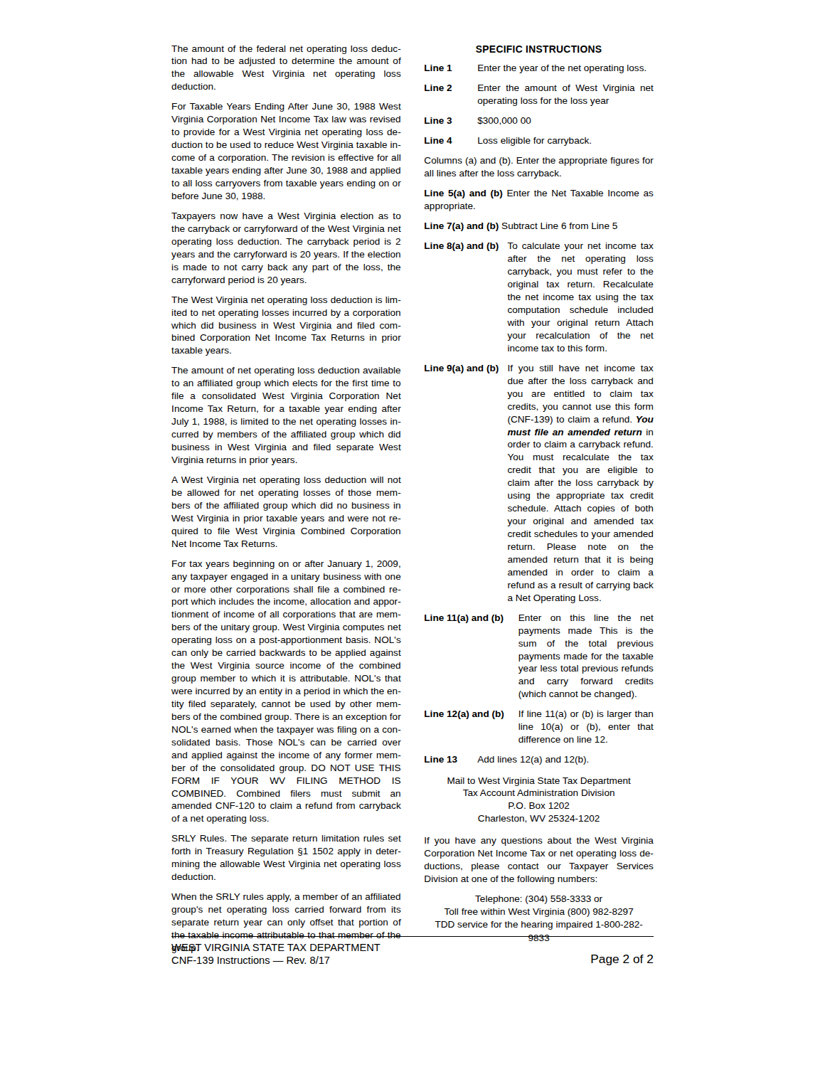The amount of the federal net operating loss deduction had to be adjusted to determine the amount of the allowable West Virginia net operating loss deduction.
For Taxable Years Ending After June 30, 1988 West Virginia Corporation Net Income Tax law was revised to provide for a West Virginia net operating loss deduction to be used to reduce West Virginia taxable income of a corporation. The revision is effective for all taxable years ending after June 30, 1988 and applied to all loss carryovers from taxable years ending on or before June 30, 1988.
Taxpayers now have a West Virginia election as to the carryback or carryforward of the West Virginia net operating loss deduction. The carryback period is 2 years and the carryforward is 20 years. If the election is made to not carry back any part of the loss, the carryforward period is 20 years.
The West Virginia net operating loss deduction is limited to net operating losses incurred by a corporation which did business in West Virginia and filed combined Corporation Net Income Tax Returns in prior taxable years.
The amount of net operating loss deduction available to an affiliated group which elects for the first time to file a consolidated West Virginia Corporation Net Income Tax Return, for a taxable year ending after July 1, 1988, is limited to the net operating losses incurred by members of the affiliated group which did business in West Virginia and filed separate West Virginia returns in prior years.
A West Virginia net operating loss deduction will not be allowed for net operating losses of those members of the affiliated group which did no business in West Virginia in prior taxable years and were not required to file West Virginia Combined Corporation Net Income Tax Returns.
For tax years beginning on or after January 1, 2009, any taxpayer engaged in a unitary business with one or more other corporations shall file a combined report which includes the income, allocation and apportionment of income of all corporations that are members of the unitary group. West Virginia computes net operating loss on a post-apportionment basis. NOL's can only be carried backwards to be applied against the West Virginia source income of the combined group member to which it is attributable. NOL's that were incurred by an entity in a period in which the entity filed separately, cannot be used by other members of the combined group. There is an exception for NOL's earned when the taxpayer was filing on a consolidated basis. Those NOL's can be carried over and applied against the income of any former member of the consolidated group. DO NOT USE THIS FORM IF YOUR WV FILING METHOD IS COMBINED. Combined filers must submit an amended CNF-120 to claim a refund from carryback of a net operating loss.
SRLY Rules. The separate return limitation rules set forth in Treasury Regulation §1 1502 apply in determining the allowable West Virginia net operating loss deduction.
When the SRLY rules apply, a member of an affiliated group's net operating loss carried forward from its separate return year can only offset that portion of the taxable income attributable to that member of the group.
SPECIFIC INSTRUCTIONS
Line 1
Enter the year of the net operating loss.
Line 2
Enter the amount of West Virginia net operating loss for the loss year
Line 3
$300,000 00
Line 4
Loss eligible for carryback.
Columns (a) and (b). Enter the appropriate figures for all lines after the loss carryback.
Line 5(a) and (b) Enter the Net Taxable Income as appropriate.
Line 7(a) and (b) Subtract Line 6 from Line 5
Line 8(a) and (b)
To calculate your net income tax after the net operating loss carryback, you must refer to the original tax return. Recalculate the net income tax using the tax computation schedule included with your original return Attach your recalculation of the net income tax to this form.
Line 9(a) and (b)
If you still have net income tax due after the loss carryback and you are entitled to claim tax credits, you cannot use this form (CNF-139) to claim a refund. You must file an amended return in order to claim a carryback refund. You must recalculate the tax credit that you are eligible to claim after the loss carryback by using the appropriate tax credit schedule. Attach copies of both your original and amended tax credit schedules to your amended return. Please note on the amended return that it is being amended in order to claim a refund as a result of carrying back a Net Operating Loss.
Line 11(a) and (b)
Enter on this line the net payments made This is the sum of the total previous payments made for the taxable year less total previous refunds and carry forward credits (which cannot be changed).
Line 12(a) and (b)
If line 11(a) or (b) is larger than line 10(a) or (b), enter that difference on line 12.
Line 13
Add lines 12(a) and 12(b).
Mail to West Virginia State Tax Department
Tax Account Administration Division
P.O. Box 1202
Charleston, WV 25324-1202
If you have any questions about the West Virginia Corporation Net Income Tax or net operating loss deductions, please contact our Taxpayer Services Division at one of the following numbers:
Telephone: (304) 558-3333 or
Toll free within West Virginia (800) 982-8297
TDD service for the hearing impaired 1-800-282-9833
WEST VIRGINIA STATE TAX DEPARTMENT
CNF-139 Instructions — Rev. 8/17
Page 2 of 2